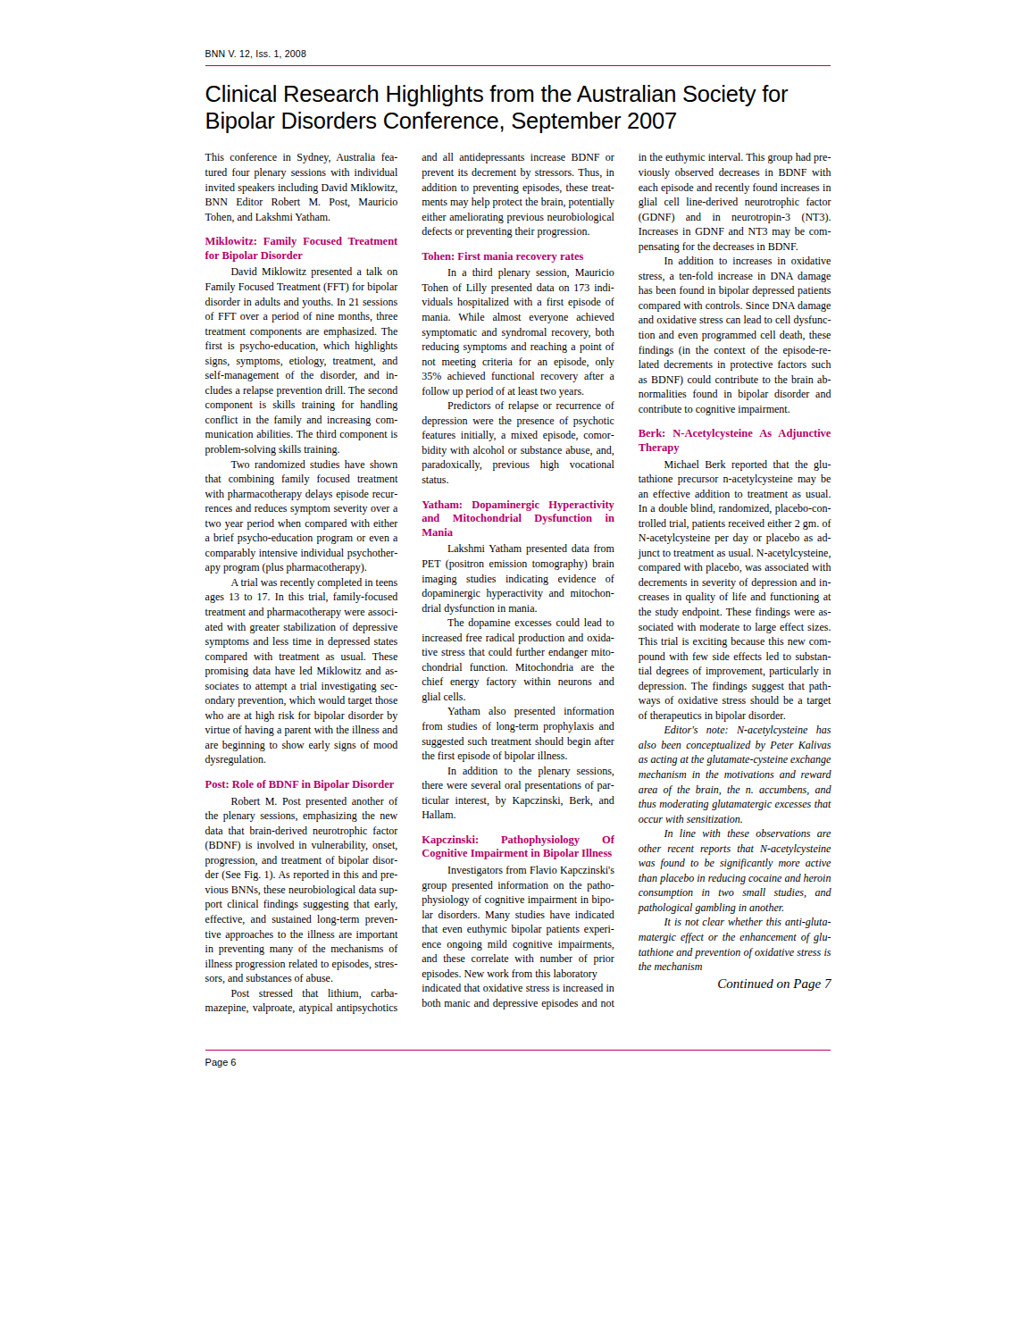BNN V. 12, Iss. 1, 2008
Clinical Research Highlights from the Australian Society for
Bipolar Disorders Conference, September 2007
This conference in Sydney, Australia featured four plenary sessions with individual invited speakers including David Miklowitz, BNN Editor Robert M. Post, Mauricio Tohen, and Lakshmi Yatham.
Miklowitz: Family Focused Treatment for Bipolar Disorder
David Miklowitz presented a talk on Family Focused Treatment (FFT) for bipolar disorder in adults and youths. In 21 sessions of FFT over a period of nine months, three treatment components are emphasized. The first is psycho-education, which highlights signs, symptoms, etiology, treatment, and self-management of the disorder, and includes a relapse prevention drill. The second component is skills training for handling conflict in the family and increasing communication abilities. The third component is problem-solving skills training.
Two randomized studies have shown that combining family focused treatment with pharmacotherapy delays episode recurrences and reduces symptom severity over a two year period when compared with either a brief psycho-education program or even a comparably intensive individual psychotherapy program (plus pharmacotherapy).
A trial was recently completed in teens ages 13 to 17. In this trial, family-focused treatment and pharmacotherapy were associated with greater stabilization of depressive symptoms and less time in depressed states compared with treatment as usual. These promising data have led Miklowitz and associates to attempt a trial investigating secondary prevention, which would target those who are at high risk for bipolar disorder by virtue of having a parent with the illness and are beginning to show early signs of mood dysregulation.
Post: Role of BDNF in Bipolar Disorder
Robert M. Post presented another of the plenary sessions, emphasizing the new data that brain-derived neurotrophic factor (BDNF) is involved in vulnerability, onset, progression, and treatment of bipolar disorder (See Fig. 1). As reported in this and previous BNNs, these neurobiological data support clinical findings suggesting that early, effective, and sustained long-term preventive approaches to the illness are important in preventing many of the mechanisms of illness progression related to episodes, stressors, and substances of abuse.
Post stressed that lithium, carbamazepine, valproate, atypical antipsychotics and all antidepressants increase BDNF or prevent its decrement by stressors. Thus, in addition to preventing episodes, these treatments may help protect the brain, potentially either ameliorating previous neurobiological defects or preventing their progression.
Tohen: First mania recovery rates
In a third plenary session, Mauricio Tohen of Lilly presented data on 173 individuals hospitalized with a first episode of mania. While almost everyone achieved symptomatic and syndromal recovery, both reducing symptoms and reaching a point of not meeting criteria for an episode, only 35% achieved functional recovery after a follow up period of at least two years.
Predictors of relapse or recurrence of depression were the presence of psychotic features initially, a mixed episode, comorbidity with alcohol or substance abuse, and, paradoxically, previous high vocational status.
Yatham: Dopaminergic Hyperactivity and Mitochondrial Dysfunction in Mania
Lakshmi Yatham presented data from PET (positron emission tomography) brain imaging studies indicating evidence of dopaminergic hyperactivity and mitochondrial dysfunction in mania.
The dopamine excesses could lead to increased free radical production and oxidative stress that could further endanger mitochondrial function. Mitochondria are the chief energy factory within neurons and glial cells.
Yatham also presented information from studies of long-term prophylaxis and suggested such treatment should begin after the first episode of bipolar illness.
In addition to the plenary sessions, there were several oral presentations of particular interest, by Kapczinski, Berk, and Hallam.
Kapczinski: Pathophysiology Of Cognitive Impairment in Bipolar Illness
Investigators from Flavio Kapczinski's group presented information on the pathophysiology of cognitive impairment in bipolar disorders. Many studies have indicated that even euthymic bipolar patients experience ongoing mild cognitive impairments, and these correlate with number of prior episodes. New work from this laboratory
indicated that oxidative stress is increased in both manic and depressive episodes and not in the euthymic interval. This group had previously observed decreases in BDNF with each episode and recently found increases in glial cell line-derived neurotrophic factor (GDNF) and in neurotropin-3 (NT3). Increases in GDNF and NT3 may be compensating for the decreases in BDNF.
In addition to increases in oxidative stress, a ten-fold increase in DNA damage has been found in bipolar depressed patients compared with controls. Since DNA damage and oxidative stress can lead to cell dysfunction and even programmed cell death, these findings (in the context of the episode-related decrements in protective factors such as BDNF) could contribute to the brain abnormalities found in bipolar disorder and contribute to cognitive impairment.
Berk: N-Acetylcysteine As Adjunctive Therapy
Michael Berk reported that the glutathione precursor n-acetylcysteine may be an effective addition to treatment as usual. In a double blind, randomized, placebo-controlled trial, patients received either 2 gm. of N-acetylcysteine per day or placebo as adjunct to treatment as usual. N-acetylcysteine, compared with placebo, was associated with decrements in severity of depression and increases in quality of life and functioning at the study endpoint. These findings were associated with moderate to large effect sizes. This trial is exciting because this new compound with few side effects led to substantial degrees of improvement, particularly in depression. The findings suggest that pathways of oxidative stress should be a target of therapeutics in bipolar disorder.
Editor's note: N-acetylcysteine has also been conceptualized by Peter Kalivas as acting at the glutamate-cysteine exchange mechanism in the motivations and reward area of the brain, the n. accumbens, and thus moderating glutamatergic excesses that occur with sensitization.
In line with these observations are other recent reports that N-acetylcysteine was found to be significantly more active than placebo in reducing cocaine and heroin consumption in two small studies, and pathological gambling in another.
It is not clear whether this anti-glutamatergic effect or the enhancement of glutathione and prevention of oxidative stress is the mechanism
Continued on Page 7
Page 6